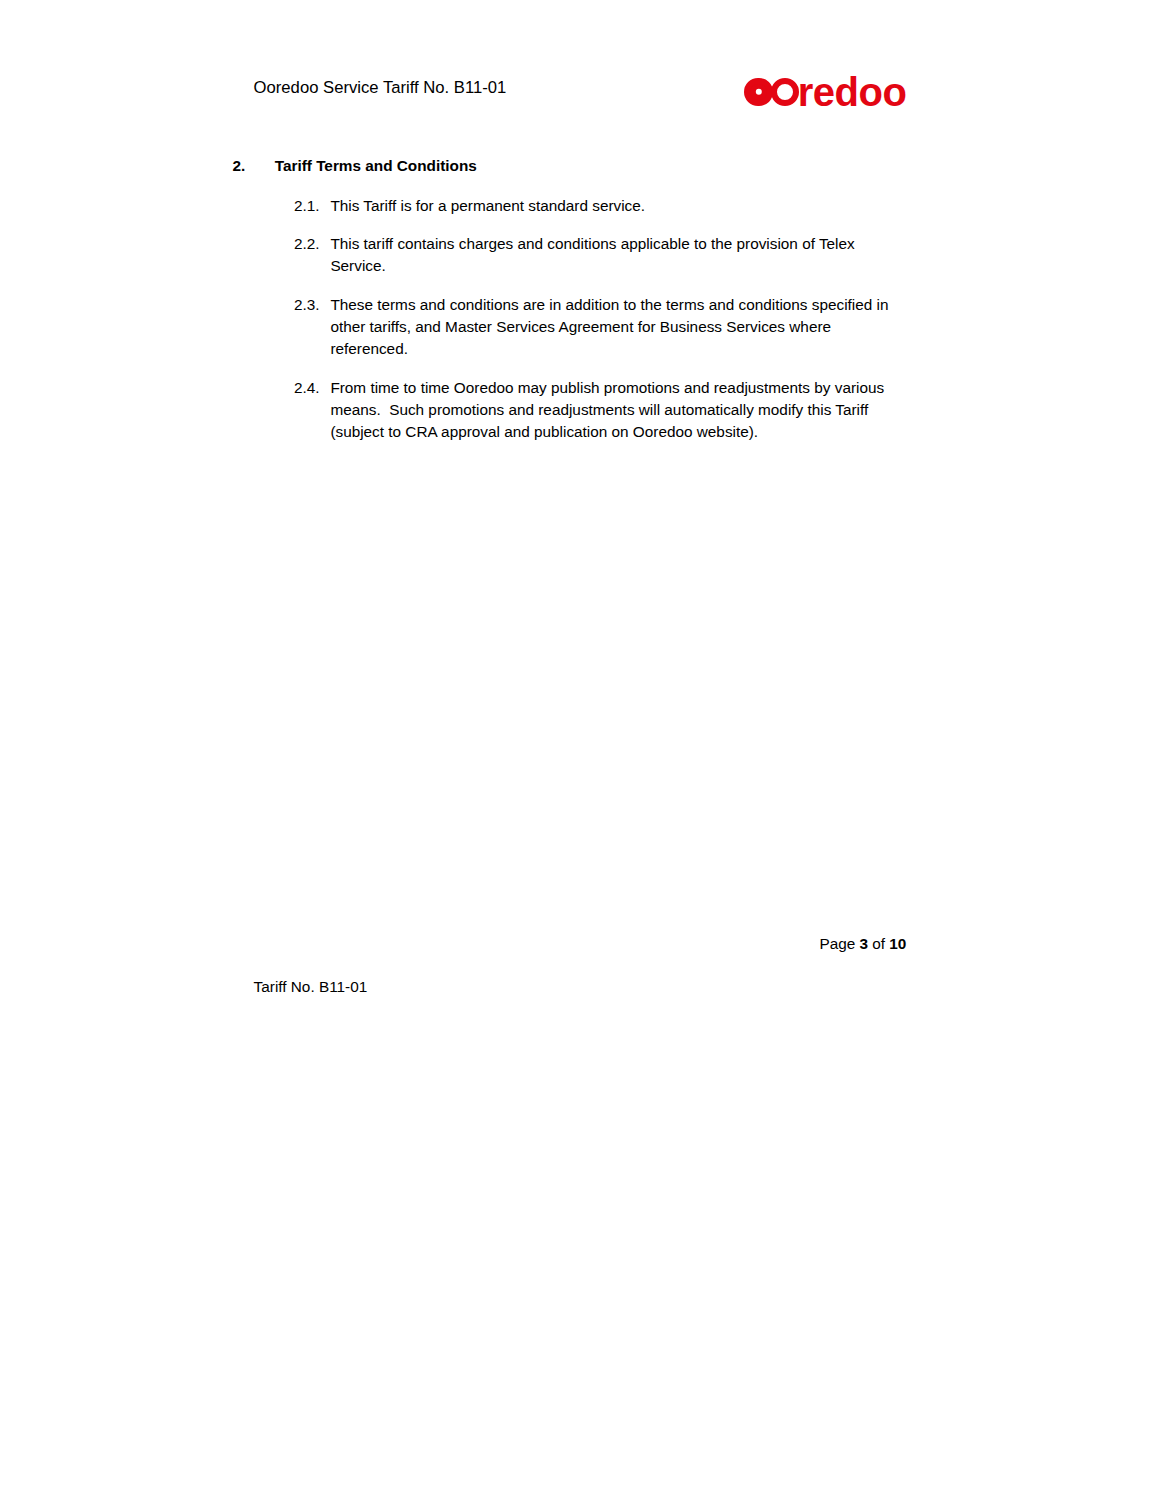Ooredoo Service Tariff No. B11-01
redoo
2. Tariff Terms and Conditions
2.1. This Tariff is for a permanent standard service.
2.2. This tariff contains charges and conditions applicable to the provision of Telex Service.
2.3. These terms and conditions are in addition to the terms and conditions specified in other tariffs, and Master Services Agreement for Business Services where referenced.
2.4. From time to time Ooredoo may publish promotions and readjustments by various means. Such promotions and readjustments will automatically modify this Tariff (subject to CRA approval and publication on Ooredoo website).
Page 3 of 10
Tariff No. B11-01